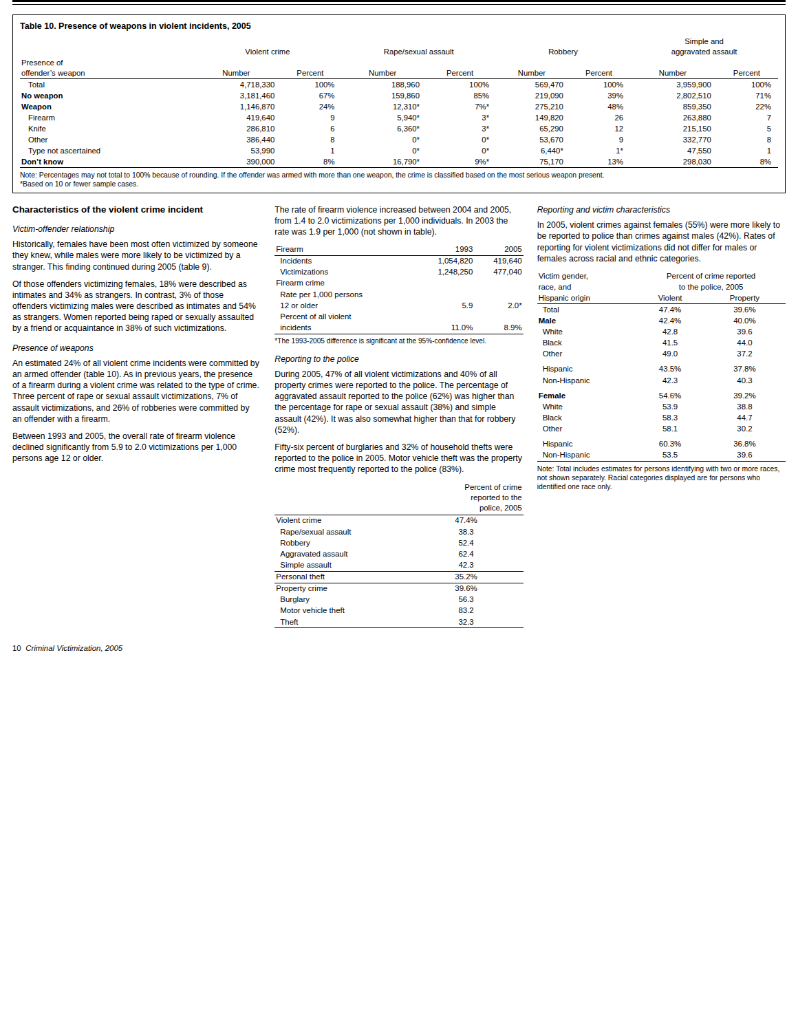Table 10. Presence of weapons in violent incidents, 2005
| | Violent crime | Rape/sexual assault | Robbery | Simple and aggravated assault |
| --- | --- | --- | --- | --- |
| Presence of offender’s weapon | Number | Percent | Number | Percent | Number | Percent | Number | Percent |
| Total | 4,718,330 | 100% | 188,960 | 100% | 569,470 | 100% | 3,959,900 | 100% |
| No weapon | 3,181,460 | 67% | 159,860 | 85% | 219,090 | 39% | 2,802,510 | 71% |
| Weapon | 1,146,870 | 24% | 12,310* | 7%* | 275,210 | 48% | 859,350 | 22% |
| Firearm | 419,640 | 9 | 5,940* | 3* | 149,820 | 26 | 263,880 | 7 |
| Knife | 286,810 | 6 | 6,360* | 3* | 65,290 | 12 | 215,150 | 5 |
| Other | 386,440 | 8 | 0* | 0* | 53,670 | 9 | 332,770 | 8 |
| Type not ascertained | 53,990 | 1 | 0* | 0* | 6,440* | 1* | 47,550 | 1 |
| Don’t know | 390,000 | 8% | 16,790* | 9%* | 75,170 | 13% | 298,030 | 8% |
Note: Percentages may not total to 100% because of rounding. If the offender was armed with more than one weapon, the crime is classified based on the most serious weapon present.
*Based on 10 or fewer sample cases.
Characteristics of the violent crime incident
Victim-offender relationship
Historically, females have been most often victimized by someone they knew, while males were more likely to be victimized by a stranger. This finding continued during 2005 (table 9).
Of those offenders victimizing females, 18% were described as intimates and 34% as strangers. In contrast, 3% of those offenders victimizing males were described as intimates and 54% as strangers. Women reported being raped or sexually assaulted by a friend or acquaintance in 38% of such victimizations.
Presence of weapons
An estimated 24% of all violent crime incidents were committed by an armed offender (table 10). As in previous years, the presence of a firearm during a violent crime was related to the type of crime. Three percent of rape or sexual assault victimizations, 7% of assault victimizations, and 26% of robberies were committed by an offender with a firearm.
Between 1993 and 2005, the overall rate of firearm violence declined significantly from 5.9 to 2.0 victimizations per 1,000 persons age 12 or older.
The rate of firearm violence increased between 2004 and 2005, from 1.4 to 2.0 victimizations per 1,000 individuals. In 2003 the rate was 1.9 per 1,000 (not shown in table).
| Firearm | 1993 | 2005 |
| --- | --- | --- |
| Incidents | 1,054,820 | 419,640 |
| Victimizations | 1,248,250 | 477,040 |
| Firearm crime |
| Rate per 1,000 persons | | |
| 12 or older | 5.9 | 2.0* |
| Percent of all violent | | |
| incidents | 11.0% | 8.9% |
*The 1993-2005 difference is significant at the 95%-confidence level.
Reporting to the police
During 2005, 47% of all violent victimizations and 40% of all property crimes were reported to the police. The percentage of aggravated assault reported to the police (62%) was higher than the percentage for rape or sexual assault (38%) and simple assault (42%). It was also somewhat higher than that for robbery (52%).
Fifty-six percent of burglaries and 32% of household thefts were reported to the police in 2005. Motor vehicle theft was the property crime most frequently reported to the police (83%).
| | Percent of crime reported to the police, 2005 |
| Violent crime | 47.4% |
| Rape/sexual assault | 38.3 |
| Robbery | 52.4 |
| Aggravated assault | 62.4 |
| Simple assault | 42.3 |
| Personal theft | 35.2% |
| Property crime | 39.6% |
| Burglary | 56.3 |
| Motor vehicle theft | 83.2 |
| Theft | 32.3 |
Reporting and victim characteristics
In 2005, violent crimes against females (55%) were more likely to be reported to police than crimes against males (42%). Rates of reporting for violent victimizations did not differ for males or females across racial and ethnic categories.
| Victim gender, race, and | Percent of crime reported to the police, 2005 |
| Hispanic origin | Violent | Property |
| Total | 47.4% | 39.6% |
| Male | 42.4% | 40.0% |
| White | 42.8 | 39.6 |
| Black | 41.5 | 44.0 |
| Other | 49.0 | 37.2 |
| Hispanic | 43.5% | 37.8% |
| Non-Hispanic | 42.3 | 40.3 |
| Female | 54.6% | 39.2% |
| White | 53.9 | 38.8 |
| Black | 58.3 | 44.7 |
| Other | 58.1 | 30.2 |
| Hispanic | 60.3% | 36.8% |
| Non-Hispanic | 53.5 | 39.6 |
Note: Total includes estimates for persons identifying with two or more races, not shown separately. Racial categories displayed are for persons who identified one race only.
10 Criminal Victimization, 2005